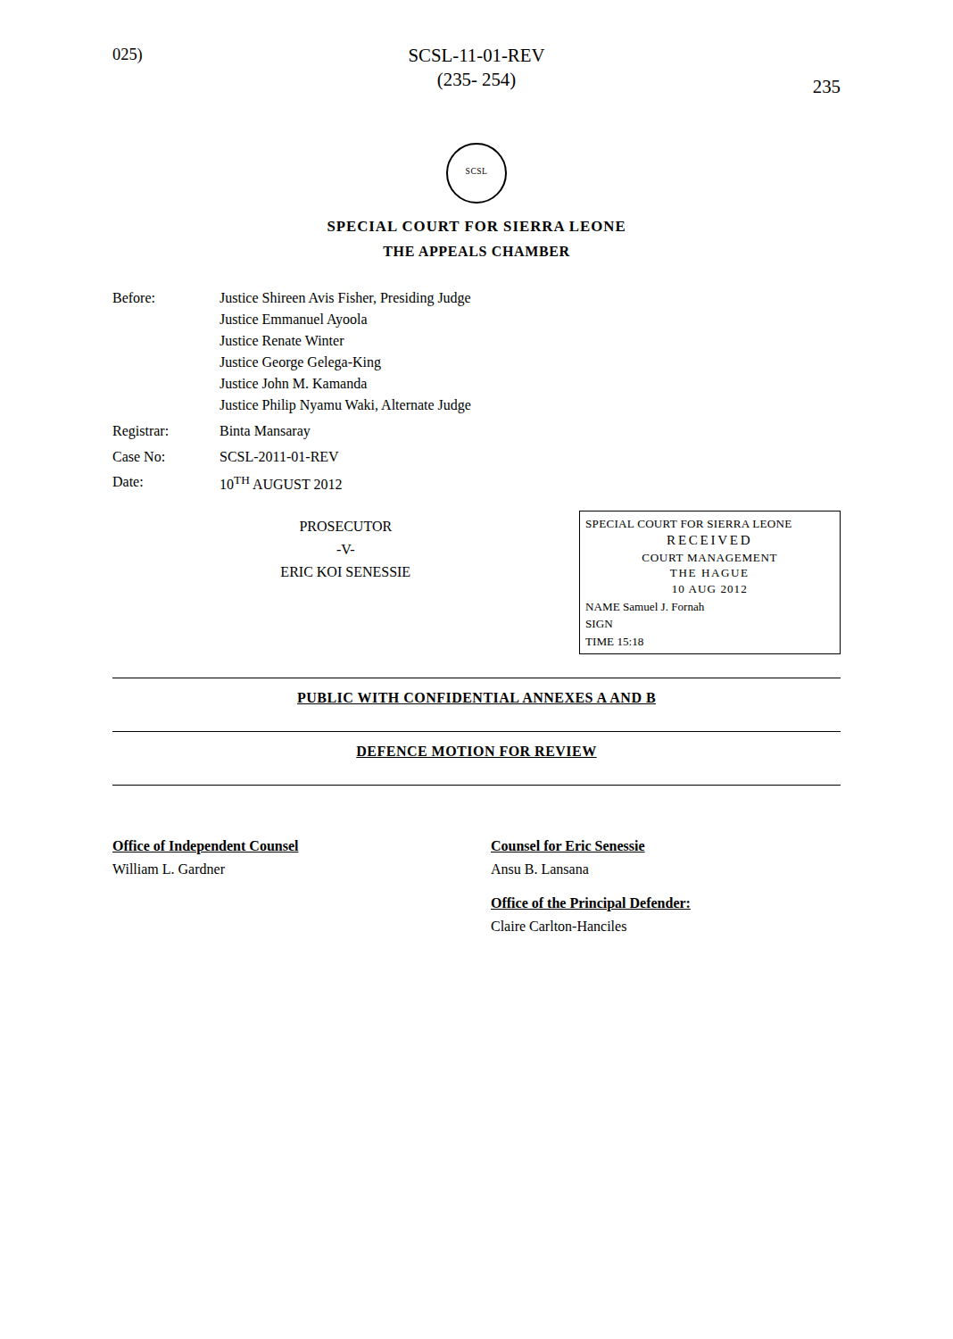025)
SCSL-11-01-REV
(235- 254)
235
SCSL
SPECIAL COURT FOR SIERRA LEONE
THE APPEALS CHAMBER
| Before: | Justice Shireen Avis Fisher, Presiding Judge Justice Emmanuel Ayoola Justice Renate Winter Justice George Gelega-King Justice John M. Kamanda Justice Philip Nyamu Waki, Alternate Judge |
| Registrar: | Binta Mansaray |
| Case No: | SCSL-2011-01-REV |
| Date: | 10 TH AUGUST 2012 |
SPECIAL COURT FOR SIERRA LEONE
RECEIVED
COURT MANAGEMENT
THE HAGUE
10 AUG 2012
NAME Samuel J. Fornah
SIGN
TIME 15:18
PROSECUTOR
-V- ERIC KOI SENESSIE
PUBLIC WITH CONFIDENTIAL ANNEXES A AND B
DEFENCE MOTION FOR REVIEW
Office of Independent Counsel
William L. Gardner
Counsel for Eric Senessie
Ansu B. Lansana
Office of the Principal Defender:
Claire Carlton-Hanciles